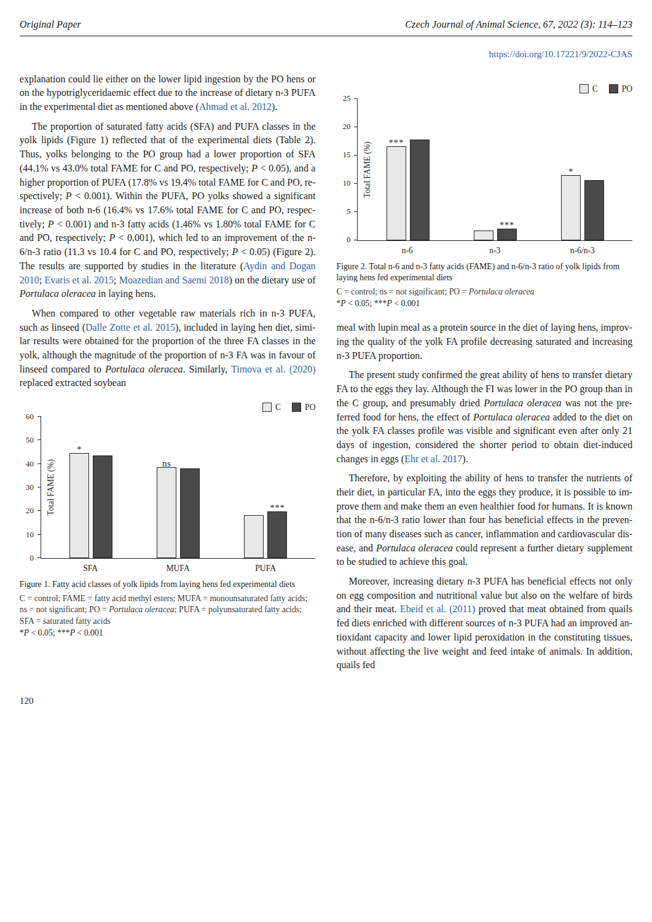Original Paper
Czech Journal of Animal Science, 67, 2022 (3): 114–123
https://doi.org/10.17221/9/2022-CJAS
explanation could lie either on the lower lipid ingestion by the PO hens or on the hypotriglyceridaemic effect due to the increase of dietary n-3 PUFA in the experimental diet as mentioned above (Ahmad et al. 2012).
The proportion of saturated fatty acids (SFA) and PUFA classes in the yolk lipids (Figure 1) reflected that of the experimental diets (Table 2). Thus, yolks belonging to the PO group had a lower proportion of SFA (44.1% vs 43.0% total FAME for C and PO, respectively; P < 0.05), and a higher proportion of PUFA (17.8% vs 19.4% total FAME for C and PO, respectively; P < 0.001). Within the PUFA, PO yolks showed a significant increase of both n-6 (16.4% vs 17.6% total FAME for C and PO, respectively; P < 0.001) and n-3 fatty acids (1.46% vs 1.80% total FAME for C and PO, respectively; P < 0.001), which led to an improvement of the n-6/n-3 ratio (11.3 vs 10.4 for C and PO, respectively; P < 0.05) (Figure 2). The results are supported by studies in the literature (Aydin and Dogan 2010; Evaris et al. 2015; Moazedian and Saemi 2018) on the dietary use of Portulaca oleracea in laying hens.
When compared to other vegetable raw materials rich in n-3 PUFA, such as linseed (Dalle Zotte et al. 2015), included in laying hen diet, similar results were obtained for the proportion of the three FA classes in the yolk, although the magnitude of the proportion of n-3 FA was in favour of linseed compared to Portulaca oleracea. Similarly, Timova et al. (2020) replaced extracted soybean
C PO
Total FAME (%)
0
10
20
30
40
50
60
*
ns
***
SFA MUFA PUFA
Figure 1. Fatty acid classes of yolk lipids from laying hens fed experimental diets C = control; FAME = fatty acid methyl esters; MUFA = monounsaturated fatty acids; ns = not significant; PO = Portulaca oleracea; PUFA = polyunsaturated fatty acids; SFA = saturated fatty acids *P < 0.05; ***P < 0.001
C PO
Total FAME (%)
0
5
10
15
20
25
***
***
*
n-6 n-3 n-6/n-3
Figure 2. Total n-6 and n-3 fatty acids (FAME) and n-6/n-3 ratio of yolk lipids from laying hens fed experimental diets C = control; ns = not significant; PO = Portulaca oleracea *P < 0.05; ***P < 0.001
meal with lupin meal as a protein source in the diet of laying hens, improving the quality of the yolk FA profile decreasing saturated and increasing n-3 PUFA proportion.
The present study confirmed the great ability of hens to transfer dietary FA to the eggs they lay. Although the FI was lower in the PO group than in the C group, and presumably dried Portulaca oleracea was not the preferred food for hens, the effect of Portulaca oleracea added to the diet on the yolk FA classes profile was visible and significant even after only 21 days of ingestion, considered the shorter period to obtain diet-induced changes in eggs (Ehr et al. 2017).
Therefore, by exploiting the ability of hens to transfer the nutrients of their diet, in particular FA, into the eggs they produce, it is possible to improve them and make them an even healthier food for humans. It is known that the n-6/n-3 ratio lower than four has beneficial effects in the prevention of many diseases such as cancer, inflammation and cardiovascular disease, and Portulaca oleracea could represent a further dietary supplement to be studied to achieve this goal.
Moreover, increasing dietary n-3 PUFA has beneficial effects not only on egg composition and nutritional value but also on the welfare of birds and their meat. Ebeid et al. (2011) proved that meat obtained from quails fed diets enriched with different sources of n-3 PUFA had an improved antioxidant capacity and lower lipid peroxidation in the constituting tissues, without affecting the live weight and feed intake of animals. In addition, quails fed
120